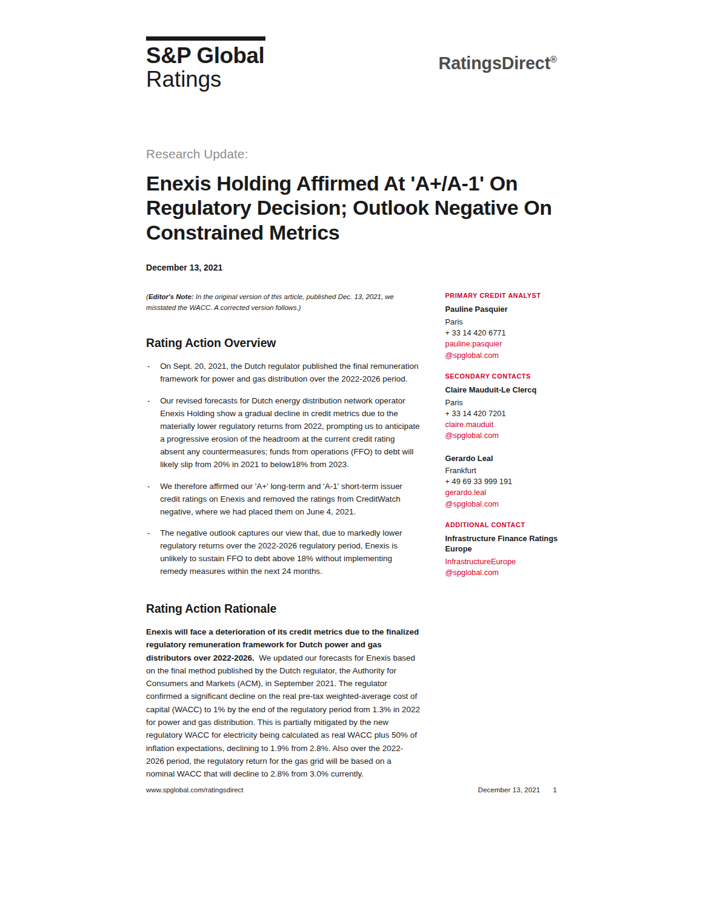S&P Global
Ratings
RatingsDirect®
Research Update:
Enexis Holding Affirmed At 'A+/A-1' On Regulatory Decision; Outlook Negative On Constrained Metrics
December 13, 2021
(Editor's Note: In the original version of this article, published Dec. 13, 2021, we misstated the WACC. A corrected version follows.)
Rating Action Overview
On Sept. 20, 2021, the Dutch regulator published the final remuneration framework for power and gas distribution over the 2022-2026 period.
Our revised forecasts for Dutch energy distribution network operator Enexis Holding show a gradual decline in credit metrics due to the materially lower regulatory returns from 2022, prompting us to anticipate a progressive erosion of the headroom at the current credit rating absent any countermeasures; funds from operations (FFO) to debt will likely slip from 20% in 2021 to below18% from 2023.
We therefore affirmed our 'A+' long-term and 'A-1' short-term issuer credit ratings on Enexis and removed the ratings from CreditWatch negative, where we had placed them on June 4, 2021.
The negative outlook captures our view that, due to markedly lower regulatory returns over the 2022-2026 regulatory period, Enexis is unlikely to sustain FFO to debt above 18% without implementing remedy measures within the next 24 months.
Rating Action Rationale
Enexis will face a deterioration of its credit metrics due to the finalized regulatory remuneration framework for Dutch power and gas distributors over 2022-2026. We updated our forecasts for Enexis based on the final method published by the Dutch regulator, the Authority for Consumers and Markets (ACM), in September 2021. The regulator confirmed a significant decline on the real pre-tax weighted-average cost of capital (WACC) to 1% by the end of the regulatory period from 1.3% in 2022 for power and gas distribution. This is partially mitigated by the new regulatory WACC for electricity being calculated as real WACC plus 50% of inflation expectations, declining to 1.9% from 2.8%. Also over the 2022-2026 period, the regulatory return for the gas grid will be based on a nominal WACC that will decline to 2.8% from 3.0% currently.
Primary Credit Analyst
Pauline Pasquier
Paris
+ 33 14 420 6771
pauline.pasquier
@spglobal.com
Secondary Contacts
Claire Mauduit-Le Clercq
Paris
+ 33 14 420 7201
claire.mauduit
@spglobal.com
Gerardo Leal
Frankfurt
+ 49 69 33 999 191
gerardo.leal
@spglobal.com
Additional Contact
Infrastructure Finance Ratings Europe
InfrastructureEurope
@spglobal.com
www.spglobal.com/ratingsdirect
December 13, 20211